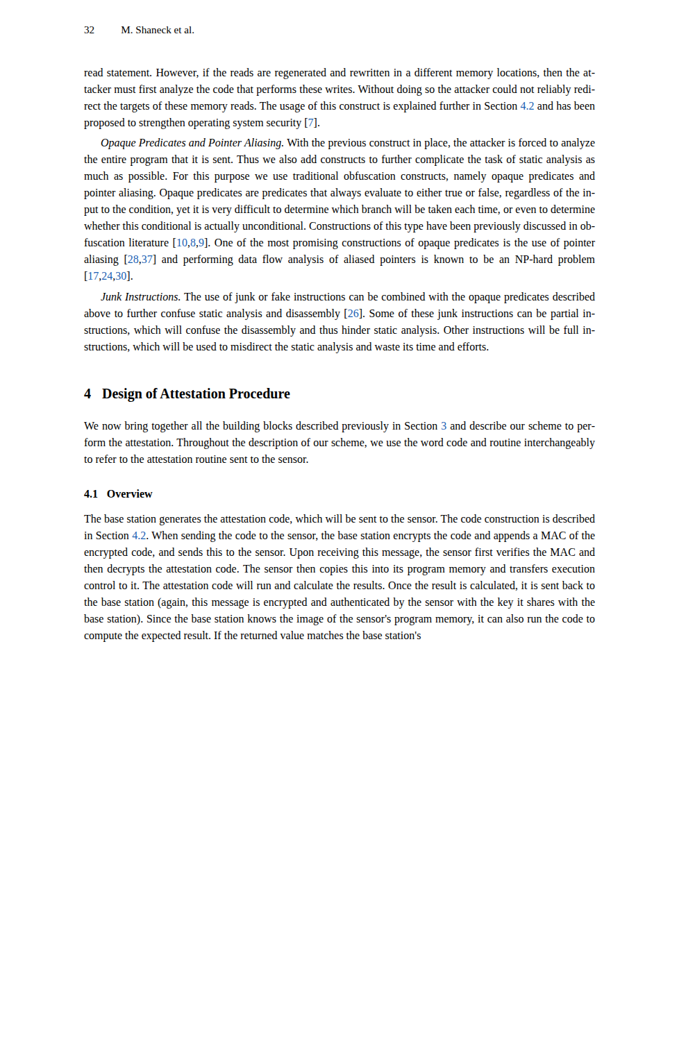32 M. Shaneck et al.
read statement. However, if the reads are regenerated and rewritten in a different memory locations, then the attacker must first analyze the code that performs these writes. Without doing so the attacker could not reliably redirect the targets of these memory reads. The usage of this construct is explained further in Section 4.2 and has been proposed to strengthen operating system security [7].
Opaque Predicates and Pointer Aliasing. With the previous construct in place, the attacker is forced to analyze the entire program that it is sent. Thus we also add constructs to further complicate the task of static analysis as much as possible. For this purpose we use traditional obfuscation constructs, namely opaque predicates and pointer aliasing. Opaque predicates are predicates that always evaluate to either true or false, regardless of the input to the condition, yet it is very difficult to determine which branch will be taken each time, or even to determine whether this conditional is actually unconditional. Constructions of this type have been previously discussed in obfuscation literature [10,8,9]. One of the most promising constructions of opaque predicates is the use of pointer aliasing [28,37] and performing data flow analysis of aliased pointers is known to be an NP-hard problem [17,24,30].
Junk Instructions. The use of junk or fake instructions can be combined with the opaque predicates described above to further confuse static analysis and disassembly [26]. Some of these junk instructions can be partial instructions, which will confuse the disassembly and thus hinder static analysis. Other instructions will be full instructions, which will be used to misdirect the static analysis and waste its time and efforts.
4 Design of Attestation Procedure
We now bring together all the building blocks described previously in Section 3 and describe our scheme to perform the attestation. Throughout the description of our scheme, we use the word code and routine interchangeably to refer to the attestation routine sent to the sensor.
4.1 Overview
The base station generates the attestation code, which will be sent to the sensor. The code construction is described in Section 4.2. When sending the code to the sensor, the base station encrypts the code and appends a MAC of the encrypted code, and sends this to the sensor. Upon receiving this message, the sensor first verifies the MAC and then decrypts the attestation code. The sensor then copies this into its program memory and transfers execution control to it. The attestation code will run and calculate the results. Once the result is calculated, it is sent back to the base station (again, this message is encrypted and authenticated by the sensor with the key it shares with the base station). Since the base station knows the image of the sensor's program memory, it can also run the code to compute the expected result. If the returned value matches the base station's